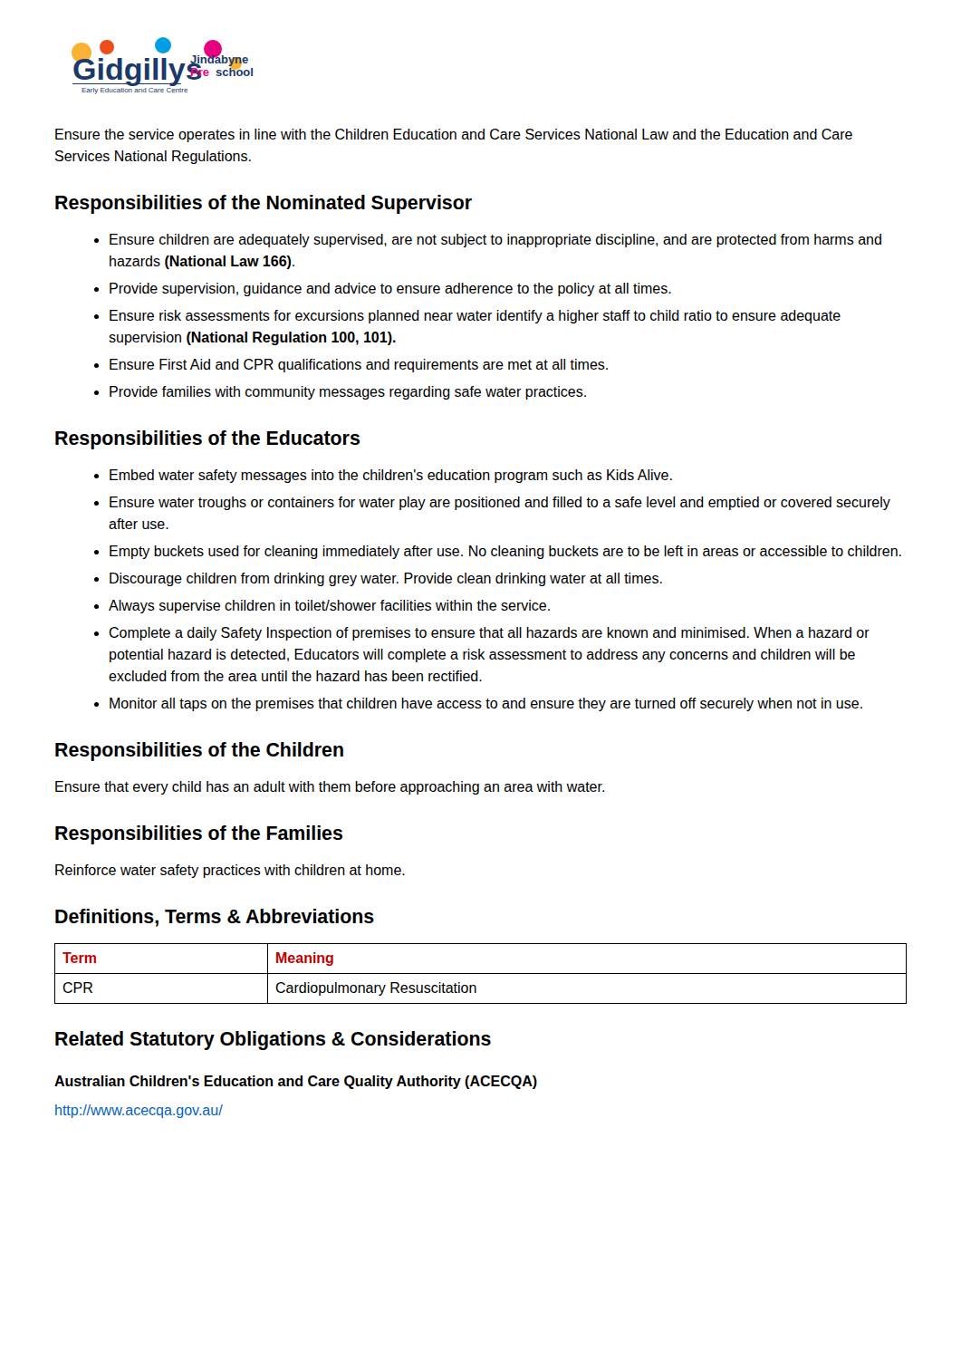Gidgillys Jindabyne Pre school Early Education and Care Centre
Ensure the service operates in line with the Children Education and Care Services National Law and the Education and Care Services National Regulations.
Responsibilities of the Nominated Supervisor
Ensure children are adequately supervised, are not subject to inappropriate discipline, and are protected from harms and hazards (National Law 166).
Provide supervision, guidance and advice to ensure adherence to the policy at all times.
Ensure risk assessments for excursions planned near water identify a higher staff to child ratio to ensure adequate supervision (National Regulation 100, 101).
Ensure First Aid and CPR qualifications and requirements are met at all times.
Provide families with community messages regarding safe water practices.
Responsibilities of the Educators
Embed water safety messages into the children's education program such as Kids Alive.
Ensure water troughs or containers for water play are positioned and filled to a safe level and emptied or covered securely after use.
Empty buckets used for cleaning immediately after use. No cleaning buckets are to be left in areas or accessible to children.
Discourage children from drinking grey water. Provide clean drinking water at all times.
Always supervise children in toilet/shower facilities within the service.
Complete a daily Safety Inspection of premises to ensure that all hazards are known and minimised. When a hazard or potential hazard is detected, Educators will complete a risk assessment to address any concerns and children will be excluded from the area until the hazard has been rectified.
Monitor all taps on the premises that children have access to and ensure they are turned off securely when not in use.
Responsibilities of the Children
Ensure that every child has an adult with them before approaching an area with water.
Responsibilities of the Families
Reinforce water safety practices with children at home.
Definitions, Terms & Abbreviations
| Term | Meaning |
| --- | --- |
| CPR | Cardiopulmonary Resuscitation |
Related Statutory Obligations & Considerations
Australian Children's Education and Care Quality Authority (ACECQA)
http://www.acecqa.gov.au/